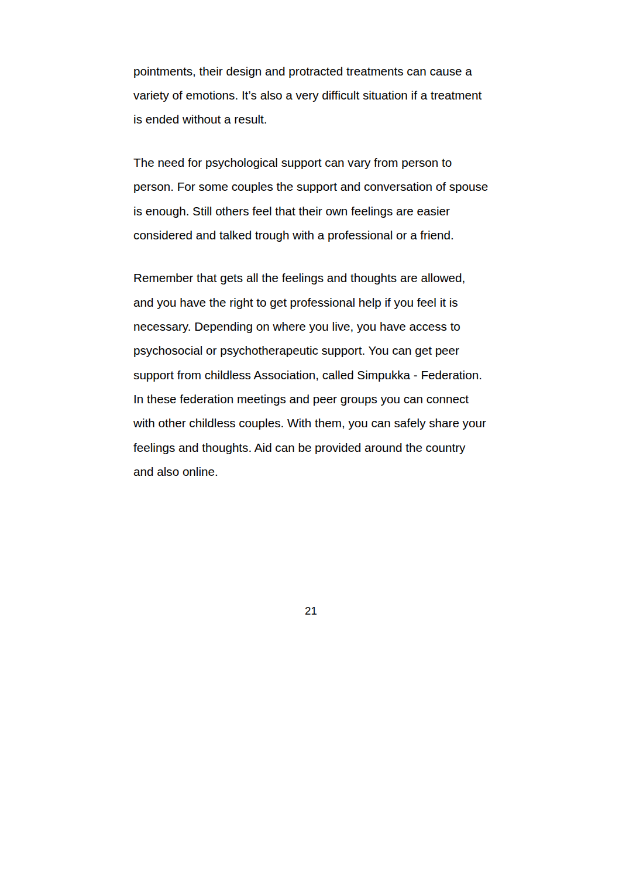pointments, their design and protracted treatments can cause a variety of emotions. It’s also a very difficult situation if a treatment is ended without a result.
The need for psychological support can vary from person to person. For some couples the support and conversation of spouse is enough. Still others feel that their own feelings are easier considered and talked trough with a professional or a friend.
Remember that gets all the feelings and thoughts are allowed, and you have the right to get professional help if you feel it is necessary. Depending on where you live, you have access to psychosocial or psychotherapeutic support. You can get peer support from childless Association, called Simpukka - Federation. In these federation meetings and peer groups you can connect with other childless couples. With them, you can safely share your feelings and thoughts. Aid can be provided around the country and also online.
21